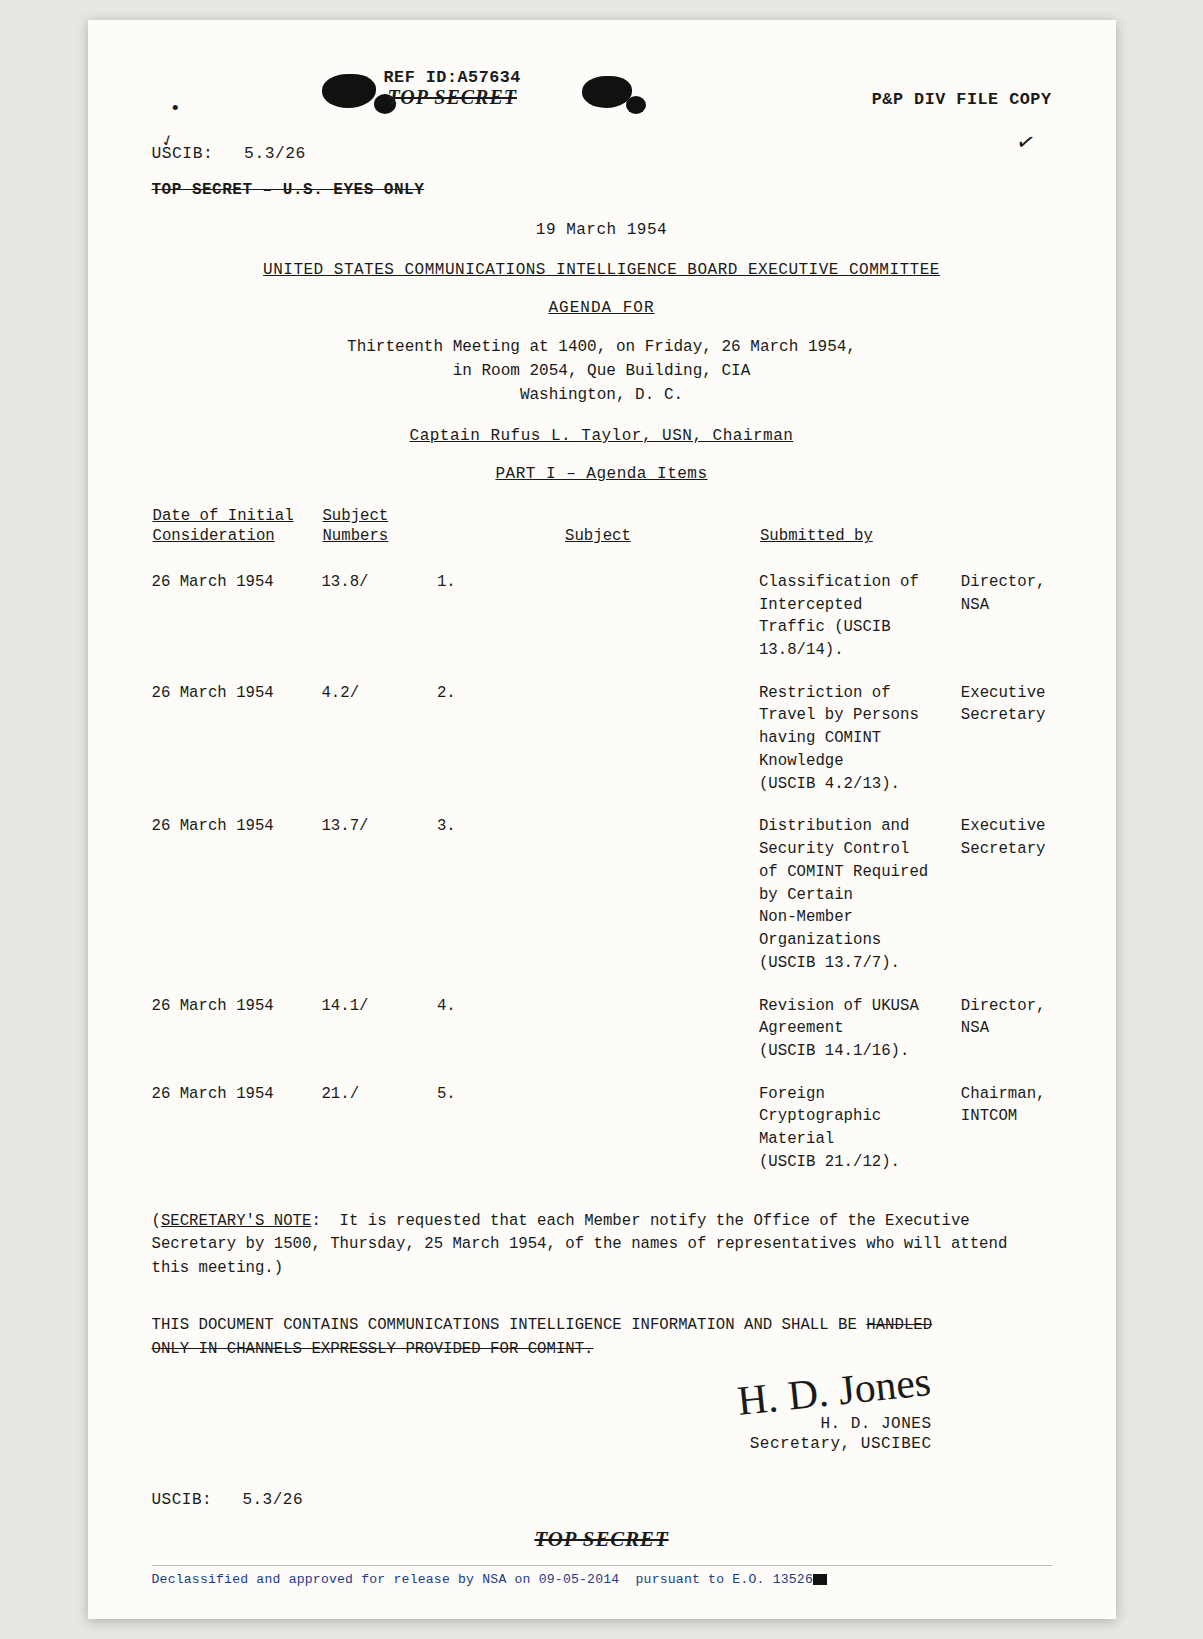• ✓ REF ID:A57634 TOP SECRET P&P DIV FILE COPY ✓
USCIB: 5.3/26
TOP SECRET – U.S. EYES ONLY
19 March 1954
UNITED STATES COMMUNICATIONS INTELLIGENCE BOARD EXECUTIVE COMMITTEE
AGENDA FOR
Thirteenth Meeting at 1400, on Friday, 26 March 1954,
in Room 2054, Que Building, CIA
Washington, D. C.
Captain Rufus L. Taylor, USN, Chairman
PART I – Agenda Items
| Date of Initial Consideration | Subject Numbers | Subject | Submitted by |
| --- | --- | --- | --- |
| 26 March 1954 | 13.8/ | 1. | Classification of Intercepted Traffic (USCIB 13.8/14). | Director, NSA |
| 26 March 1954 | 4.2/ | 2. | Restriction of Travel by Persons having COMINT Knowledge (USCIB 4.2/13). | Executive Secretary |
| 26 March 1954 | 13.7/ | 3. | Distribution and Security Control of COMINT Required by Certain Non-Member Organizations (USCIB 13.7/7). | Executive Secretary |
| 26 March 1954 | 14.1/ | 4. | Revision of UKUSA Agreement (USCIB 14.1/16). | Director, NSA |
| 26 March 1954 | 21./ | 5. | Foreign Cryptographic Material (USCIB 21./12). | Chairman, INTCOM |
(SECRETARY'S NOTE: It is requested that each Member notify the Office of the Executive Secretary by 1500, Thursday, 25 March 1954, of the names of representatives who will attend this meeting.)
THIS DOCUMENT CONTAINS COMMUNICATIONS INTELLIGENCE INFORMATION AND SHALL BE HANDLED
ONLY IN CHANNELS EXPRESSLY PROVIDED FOR COMINT.
H. D. Jones
H. D. JONES
Secretary, USCIBEC
USCIB: 5.3/26
TOP SECRET
Declassified and approved for release by NSA on 09-05-2014 pursuant to E.O. 13526